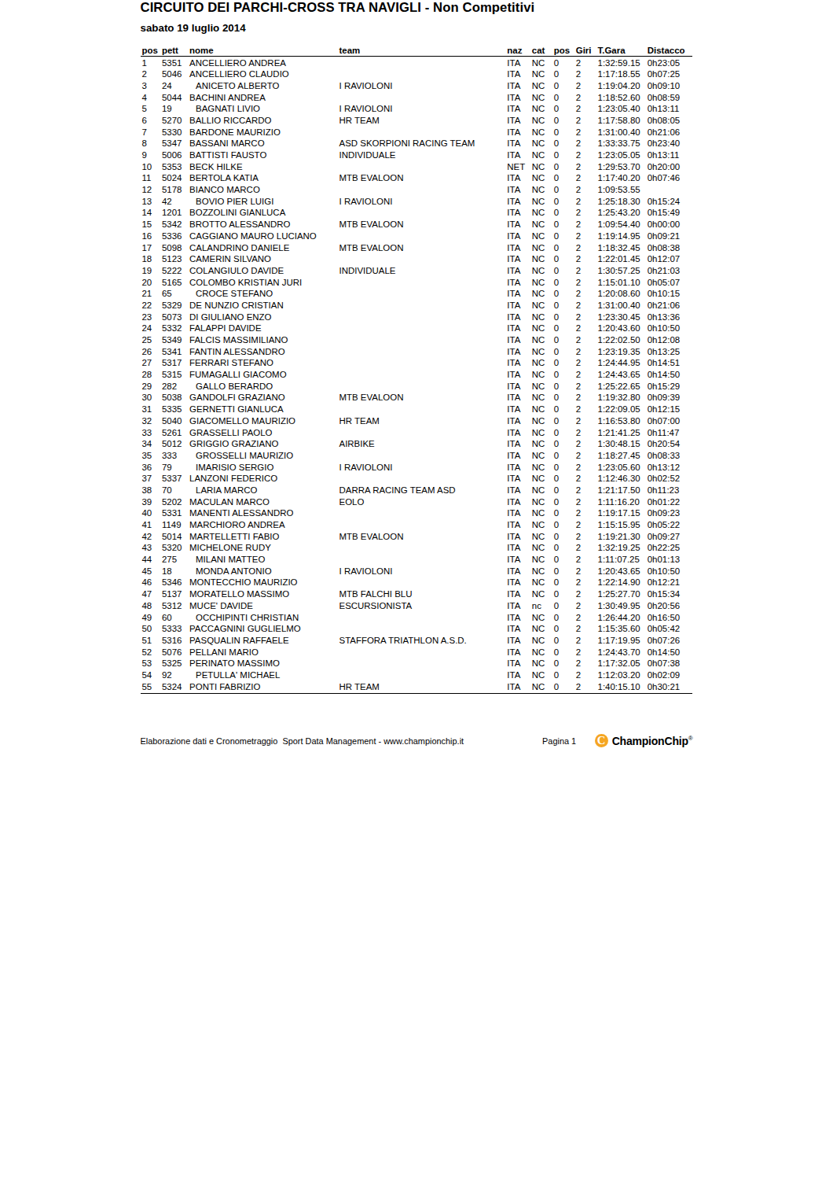CIRCUITO DEI PARCHI-CROSS TRA NAVIGLI - Non Competitivi
sabato 19 luglio 2014
| pos | pett | nome | team | naz | cat | pos | Giri | T.Gara | Distacco |
| --- | --- | --- | --- | --- | --- | --- | --- | --- | --- |
| 1 | 5351 | ANCELLIERO ANDREA | | ITA | NC | 0 | 2 | 1:32:59.15 | 0h23:05 |
| 2 | 5046 | ANCELLIERO CLAUDIO | | ITA | NC | 0 | 2 | 1:17:18.55 | 0h07:25 |
| 3 | 24 | ANICETO ALBERTO | I RAVIOLONI | ITA | NC | 0 | 2 | 1:19:04.20 | 0h09:10 |
| 4 | 5044 | BACHINI ANDREA | | ITA | NC | 0 | 2 | 1:18:52.60 | 0h08:59 |
| 5 | 19 | BAGNATI LIVIO | I RAVIOLONI | ITA | NC | 0 | 2 | 1:23:05.40 | 0h13:11 |
| 6 | 5270 | BALLIO RICCARDO | HR TEAM | ITA | NC | 0 | 2 | 1:17:58.80 | 0h08:05 |
| 7 | 5330 | BARDONE MAURIZIO | | ITA | NC | 0 | 2 | 1:31:00.40 | 0h21:06 |
| 8 | 5347 | BASSANI MARCO | ASD SKORPIONI RACING TEAM | ITA | NC | 0 | 2 | 1:33:33.75 | 0h23:40 |
| 9 | 5006 | BATTISTI FAUSTO | INDIVIDUALE | ITA | NC | 0 | 2 | 1:23:05.05 | 0h13:11 |
| 10 | 5353 | BECK HILKE | | NET | NC | 0 | 2 | 1:29:53.70 | 0h20:00 |
| 11 | 5024 | BERTOLA KATIA | MTB EVALOON | ITA | NC | 0 | 2 | 1:17:40.20 | 0h07:46 |
| 12 | 5178 | BIANCO MARCO | | ITA | NC | 0 | 2 | 1:09:53.55 | |
| 13 | 42 | BOVIO PIER LUIGI | I RAVIOLONI | ITA | NC | 0 | 2 | 1:25:18.30 | 0h15:24 |
| 14 | 1201 | BOZZOLINI GIANLUCA | | ITA | NC | 0 | 2 | 1:25:43.20 | 0h15:49 |
| 15 | 5342 | BROTTO ALESSANDRO | MTB EVALOON | ITA | NC | 0 | 2 | 1:09:54.40 | 0h00:00 |
| 16 | 5336 | CAGGIANO MAURO LUCIANO | | ITA | NC | 0 | 2 | 1:19:14.95 | 0h09:21 |
| 17 | 5098 | CALANDRINO DANIELE | MTB EVALOON | ITA | NC | 0 | 2 | 1:18:32.45 | 0h08:38 |
| 18 | 5123 | CAMERIN SILVANO | | ITA | NC | 0 | 2 | 1:22:01.45 | 0h12:07 |
| 19 | 5222 | COLANGIULO DAVIDE | INDIVIDUALE | ITA | NC | 0 | 2 | 1:30:57.25 | 0h21:03 |
| 20 | 5165 | COLOMBO KRISTIAN JURI | | ITA | NC | 0 | 2 | 1:15:01.10 | 0h05:07 |
| 21 | 65 | CROCE STEFANO | | ITA | NC | 0 | 2 | 1:20:08.60 | 0h10:15 |
| 22 | 5329 | DE NUNZIO CRISTIAN | | ITA | NC | 0 | 2 | 1:31:00.40 | 0h21:06 |
| 23 | 5073 | DI GIULIANO ENZO | | ITA | NC | 0 | 2 | 1:23:30.45 | 0h13:36 |
| 24 | 5332 | FALAPPI DAVIDE | | ITA | NC | 0 | 2 | 1:20:43.60 | 0h10:50 |
| 25 | 5349 | FALCIS MASSIMILIANO | | ITA | NC | 0 | 2 | 1:22:02.50 | 0h12:08 |
| 26 | 5341 | FANTIN ALESSANDRO | | ITA | NC | 0 | 2 | 1:23:19.35 | 0h13:25 |
| 27 | 5317 | FERRARI STEFANO | | ITA | NC | 0 | 2 | 1:24:44.95 | 0h14:51 |
| 28 | 5315 | FUMAGALLI GIACOMO | | ITA | NC | 0 | 2 | 1:24:43.65 | 0h14:50 |
| 29 | 282 | GALLO BERARDO | | ITA | NC | 0 | 2 | 1:25:22.65 | 0h15:29 |
| 30 | 5038 | GANDOLFI GRAZIANO | MTB EVALOON | ITA | NC | 0 | 2 | 1:19:32.80 | 0h09:39 |
| 31 | 5335 | GERNETTI GIANLUCA | | ITA | NC | 0 | 2 | 1:22:09.05 | 0h12:15 |
| 32 | 5040 | GIACOMELLO MAURIZIO | HR TEAM | ITA | NC | 0 | 2 | 1:16:53.80 | 0h07:00 |
| 33 | 5261 | GRASSELLI PAOLO | | ITA | NC | 0 | 2 | 1:21:41.25 | 0h11:47 |
| 34 | 5012 | GRIGGIO GRAZIANO | AIRBIKE | ITA | NC | 0 | 2 | 1:30:48.15 | 0h20:54 |
| 35 | 333 | GROSSELLI MAURIZIO | | ITA | NC | 0 | 2 | 1:18:27.45 | 0h08:33 |
| 36 | 79 | IMARISIO SERGIO | I RAVIOLONI | ITA | NC | 0 | 2 | 1:23:05.60 | 0h13:12 |
| 37 | 5337 | LANZONI FEDERICO | | ITA | NC | 0 | 2 | 1:12:46.30 | 0h02:52 |
| 38 | 70 | LARIA MARCO | DARRA RACING TEAM ASD | ITA | NC | 0 | 2 | 1:21:17.50 | 0h11:23 |
| 39 | 5202 | MACULAN MARCO | EOLO | ITA | NC | 0 | 2 | 1:11:16.20 | 0h01:22 |
| 40 | 5331 | MANENTI ALESSANDRO | | ITA | NC | 0 | 2 | 1:19:17.15 | 0h09:23 |
| 41 | 1149 | MARCHIORO ANDREA | | ITA | NC | 0 | 2 | 1:15:15.95 | 0h05:22 |
| 42 | 5014 | MARTELLETTI FABIO | MTB EVALOON | ITA | NC | 0 | 2 | 1:19:21.30 | 0h09:27 |
| 43 | 5320 | MICHELONE RUDY | | ITA | NC | 0 | 2 | 1:32:19.25 | 0h22:25 |
| 44 | 275 | MILANI MATTEO | | ITA | NC | 0 | 2 | 1:11:07.25 | 0h01:13 |
| 45 | 18 | MONDA ANTONIO | I RAVIOLONI | ITA | NC | 0 | 2 | 1:20:43.65 | 0h10:50 |
| 46 | 5346 | MONTECCHIO MAURIZIO | | ITA | NC | 0 | 2 | 1:22:14.90 | 0h12:21 |
| 47 | 5137 | MORATELLO MASSIMO | MTB FALCHI BLU | ITA | NC | 0 | 2 | 1:25:27.70 | 0h15:34 |
| 48 | 5312 | MUCE' DAVIDE | ESCURSIONISTA | ITA | nc | 0 | 2 | 1:30:49.95 | 0h20:56 |
| 49 | 60 | OCCHIPINTI CHRISTIAN | | ITA | NC | 0 | 2 | 1:26:44.20 | 0h16:50 |
| 50 | 5333 | PACCAGNINI GUGLIELMO | | ITA | NC | 0 | 2 | 1:15:35.60 | 0h05:42 |
| 51 | 5316 | PASQUALIN RAFFAELE | STAFFORA TRIATHLON A.S.D. | ITA | NC | 0 | 2 | 1:17:19.95 | 0h07:26 |
| 52 | 5076 | PELLANI MARIO | | ITA | NC | 0 | 2 | 1:24:43.70 | 0h14:50 |
| 53 | 5325 | PERINATO MASSIMO | | ITA | NC | 0 | 2 | 1:17:32.05 | 0h07:38 |
| 54 | 92 | PETULLA' MICHAEL | | ITA | NC | 0 | 2 | 1:12:03.20 | 0h02:09 |
| 55 | 5324 | PONTI FABRIZIO | HR TEAM | ITA | NC | 0 | 2 | 1:40:15.10 | 0h30:21 |
Elaborazione dati e Cronometraggio Sport Data Management - www.championchip.it
Pagina 1
C
ChampionChip®